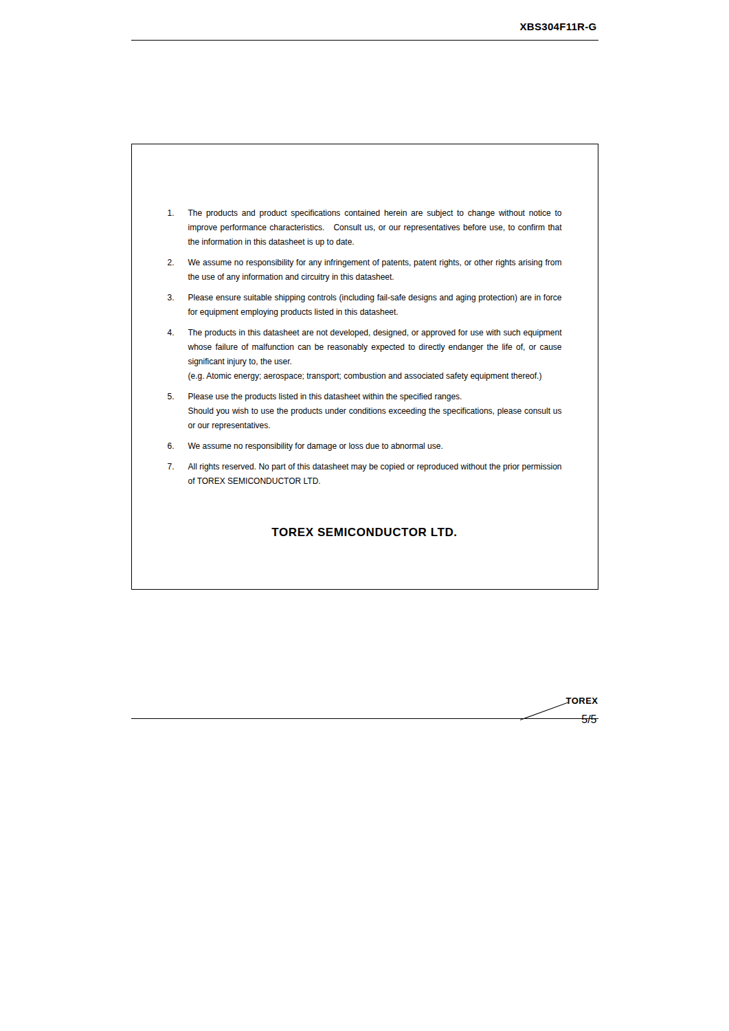XBS304F11R-G
The products and product specifications contained herein are subject to change without notice to improve performance characteristics. Consult us, or our representatives before use, to confirm that the information in this datasheet is up to date.
We assume no responsibility for any infringement of patents, patent rights, or other rights arising from the use of any information and circuitry in this datasheet.
Please ensure suitable shipping controls (including fail-safe designs and aging protection) are in force for equipment employing products listed in this datasheet.
The products in this datasheet are not developed, designed, or approved for use with such equipment whose failure of malfunction can be reasonably expected to directly endanger the life of, or cause significant injury to, the user.
(e.g. Atomic energy; aerospace; transport; combustion and associated safety equipment thereof.)
Please use the products listed in this datasheet within the specified ranges.
Should you wish to use the products under conditions exceeding the specifications, please consult us or our representatives.
We assume no responsibility for damage or loss due to abnormal use.
All rights reserved. No part of this datasheet may be copied or reproduced without the prior permission of TOREX SEMICONDUCTOR LTD.
TOREX SEMICONDUCTOR LTD.
TOREX
5/5